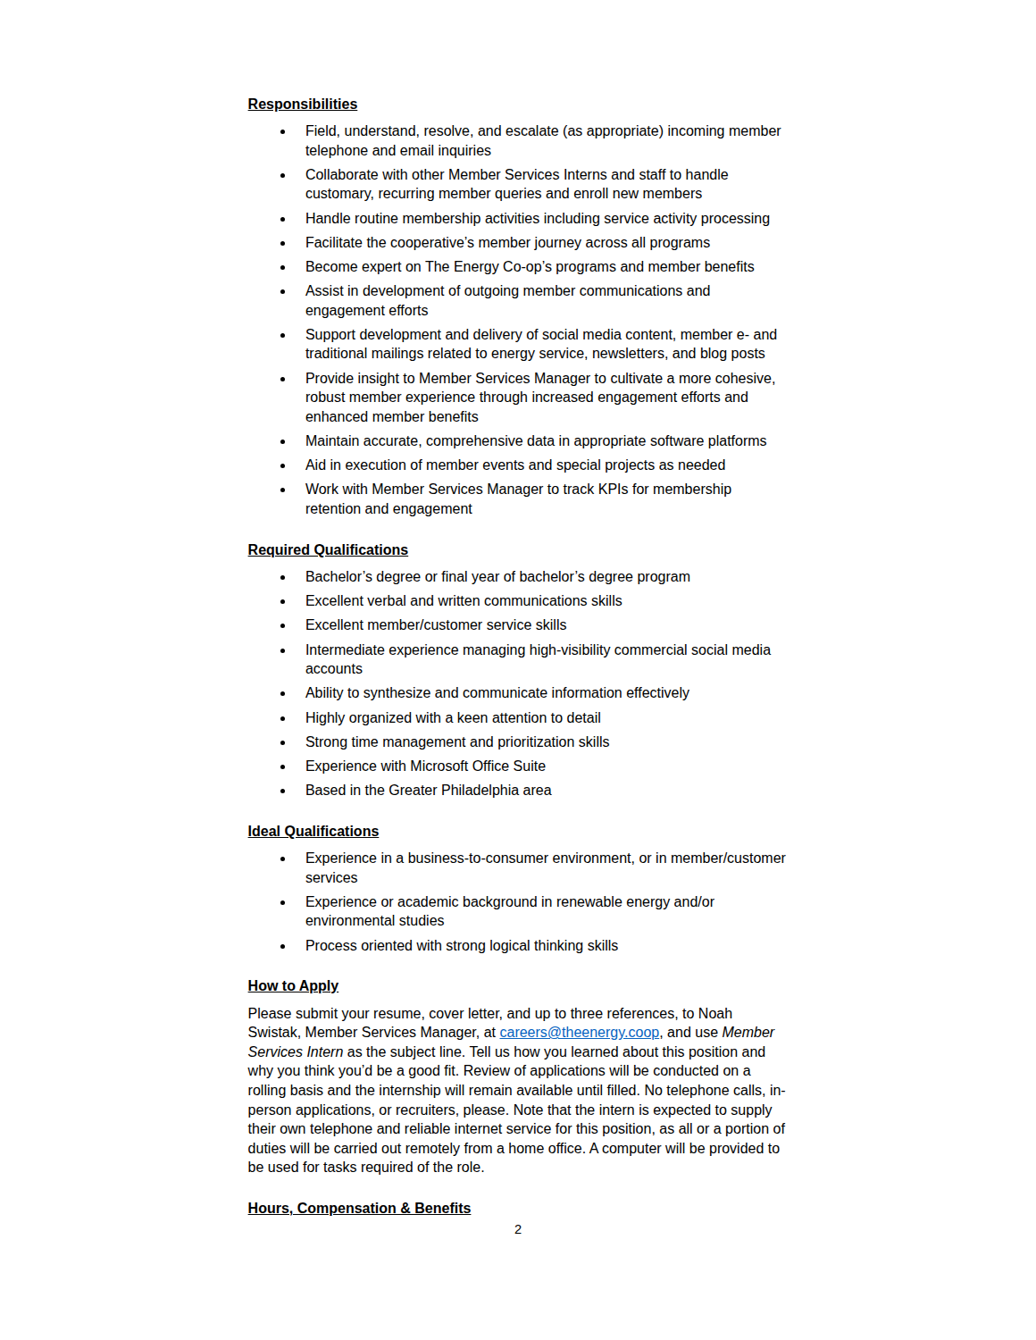Responsibilities
Field, understand, resolve, and escalate (as appropriate) incoming member telephone and email inquiries
Collaborate with other Member Services Interns and staff to handle customary, recurring member queries and enroll new members
Handle routine membership activities including service activity processing
Facilitate the cooperative’s member journey across all programs
Become expert on The Energy Co-op’s programs and member benefits
Assist in development of outgoing member communications and engagement efforts
Support development and delivery of social media content, member e- and traditional mailings related to energy service, newsletters, and blog posts
Provide insight to Member Services Manager to cultivate a more cohesive, robust member experience through increased engagement efforts and enhanced member benefits
Maintain accurate, comprehensive data in appropriate software platforms
Aid in execution of member events and special projects as needed
Work with Member Services Manager to track KPIs for membership retention and engagement
Required Qualifications
Bachelor’s degree or final year of bachelor’s degree program
Excellent verbal and written communications skills
Excellent member/customer service skills
Intermediate experience managing high-visibility commercial social media accounts
Ability to synthesize and communicate information effectively
Highly organized with a keen attention to detail
Strong time management and prioritization skills
Experience with Microsoft Office Suite
Based in the Greater Philadelphia area
Ideal Qualifications
Experience in a business-to-consumer environment, or in member/customer services
Experience or academic background in renewable energy and/or environmental studies
Process oriented with strong logical thinking skills
How to Apply
Please submit your resume, cover letter, and up to three references, to Noah Swistak, Member Services Manager, at careers@theenergy.coop, and use Member Services Intern as the subject line. Tell us how you learned about this position and why you think you’d be a good fit. Review of applications will be conducted on a rolling basis and the internship will remain available until filled. No telephone calls, in-person applications, or recruiters, please. Note that the intern is expected to supply their own telephone and reliable internet service for this position, as all or a portion of duties will be carried out remotely from a home office. A computer will be provided to be used for tasks required of the role.
Hours, Compensation & Benefits
2